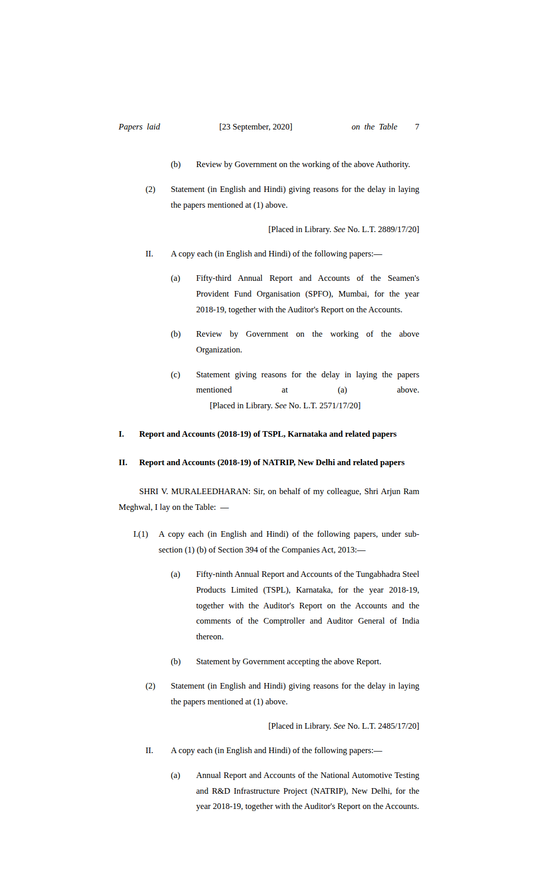Papers laid [23 September, 2020] on the Table 7
(b) Review by Government on the working of the above Authority.
(2) Statement (in English and Hindi) giving reasons for the delay in laying the papers mentioned at (1) above.
[Placed in Library. See No. L.T. 2889/17/20]
II. A copy each (in English and Hindi) of the following papers:—
(a) Fifty-third Annual Report and Accounts of the Seamen's Provident Fund Organisation (SPFO), Mumbai, for the year 2018-19, together with the Auditor's Report on the Accounts.
(b) Review by Government on the working of the above Organization.
(c) Statement giving reasons for the delay in laying the papers mentioned at (a) above.[Placed in Library. See No. L.T. 2571/17/20]
I. Report and Accounts (2018-19) of TSPL, Karnataka and related papers
II. Report and Accounts (2018-19) of NATRIP, New Delhi and related papers
SHRI V. MURALEEDHARAN: Sir, on behalf of my colleague, Shri Arjun Ram Meghwal, I lay on the Table: —
I.(1) A copy each (in English and Hindi) of the following papers, under sub-section (1) (b) of Section 394 of the Companies Act, 2013:—
(a) Fifty-ninth Annual Report and Accounts of the Tungabhadra Steel Products Limited (TSPL), Karnataka, for the year 2018-19, together with the Auditor's Report on the Accounts and the comments of the Comptroller and Auditor General of India thereon.
(b) Statement by Government accepting the above Report.
(2) Statement (in English and Hindi) giving reasons for the delay in laying the papers mentioned at (1) above.
[Placed in Library. See No. L.T. 2485/17/20]
II. A copy each (in English and Hindi) of the following papers:—
(a) Annual Report and Accounts of the National Automotive Testing and R&D Infrastructure Project (NATRIP), New Delhi, for the year 2018-19, together with the Auditor's Report on the Accounts.